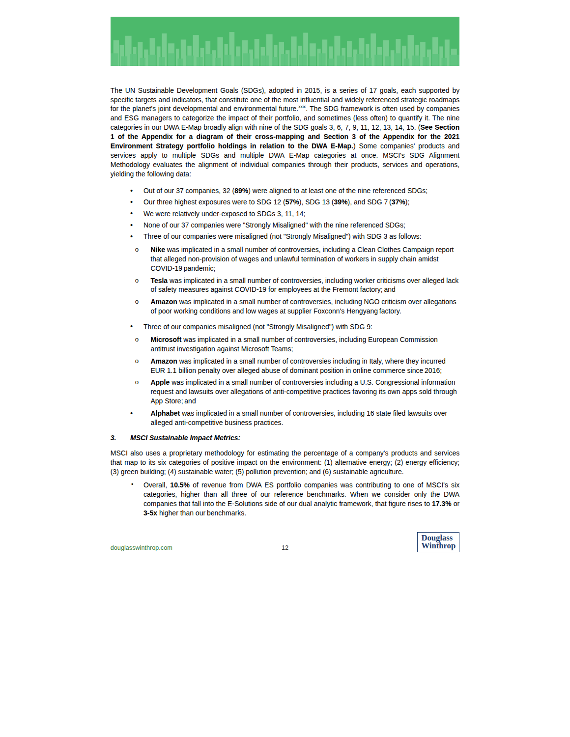The UN Sustainable Development Goals (SDGs), adopted in 2015, is a series of 17 goals, each supported by specific targets and indicators, that constitute one of the most influential and widely referenced strategic roadmaps for the planet's joint developmental and environmental future.xxix. The SDG framework is often used by companies and ESG managers to categorize the impact of their portfolio, and sometimes (less often) to quantify it. The nine categories in our DWA E-Map broadly align with nine of the SDG goals 3, 6, 7, 9, 11, 12, 13, 14, 15. (See Section 1 of the Appendix for a diagram of their cross-mapping and Section 3 of the Appendix for the 2021 Environment Strategy portfolio holdings in relation to the DWA E-Map.) Some companies' products and services apply to multiple SDGs and multiple DWA E-Map categories at once. MSCI's SDG Alignment Methodology evaluates the alignment of individual companies through their products, services and operations, yielding the following data:
Out of our 37 companies, 32 (89%) were aligned to at least one of the nine referenced SDGs;
Our three highest exposures were to SDG 12 (57%), SDG 13 (39%), and SDG 7 (37%);
We were relatively under-exposed to SDGs 3, 11, 14;
None of our 37 companies were "Strongly Misaligned" with the nine referenced SDGs;
Three of our companies were misaligned (not "Strongly Misaligned") with SDG 3 as follows:
Nike was implicated in a small number of controversies, including a Clean Clothes Campaign report that alleged non-provision of wages and unlawful termination of workers in supply chain amidst COVID-19 pandemic;
Tesla was implicated in a small number of controversies, including worker criticisms over alleged lack of safety measures against COVID-19 for employees at the Fremont factory; and
Amazon was implicated in a small number of controversies, including NGO criticism over allegations of poor working conditions and low wages at supplier Foxconn's Hengyang factory.
Three of our companies misaligned (not "Strongly Misaligned") with SDG 9:
Microsoft was implicated in a small number of controversies, including European Commission antitrust investigation against Microsoft Teams;
Amazon was implicated in a small number of controversies including in Italy, where they incurred EUR 1.1 billion penalty over alleged abuse of dominant position in online commerce since 2016;
Apple was implicated in a small number of controversies including a U.S. Congressional information request and lawsuits over allegations of anti-competitive practices favoring its own apps sold through App Store; and
Alphabet was implicated in a small number of controversies, including 16 state filed lawsuits over alleged anti-competitive business practices.
3. MSCI Sustainable Impact Metrics:
MSCI also uses a proprietary methodology for estimating the percentage of a company's products and services that map to its six categories of positive impact on the environment: (1) alternative energy; (2) energy efficiency; (3) green building; (4) sustainable water; (5) pollution prevention; and (6) sustainable agriculture.
Overall, 10.5% of revenue from DWA ES portfolio companies was contributing to one of MSCI's six categories, higher than all three of our reference benchmarks. When we consider only the DWA companies that fall into the E-Solutions side of our dual analytic framework, that figure rises to 17.3% or 3-5x higher than our benchmarks.
douglasswinthrop.com
12
Douglass Winthrop